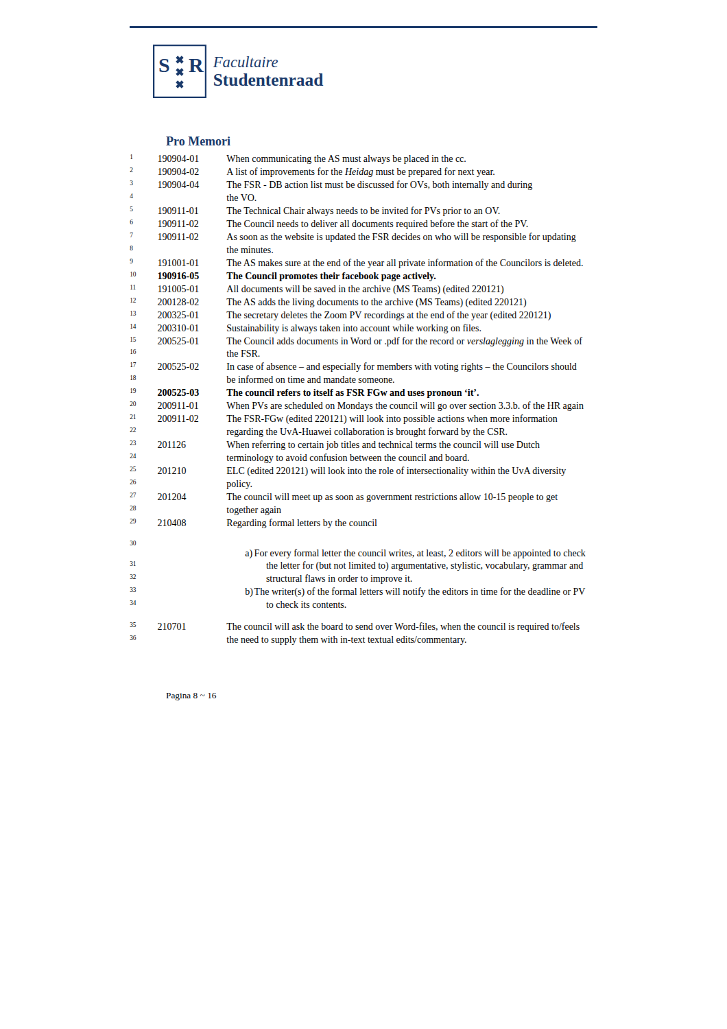S R
Facultaire Studentenraad
Pro Memori
| 1 | 190904-01 | When communicating the AS must always be placed in the cc. |
| 2 | 190904-02 | A list of improvements for the Heidag must be prepared for next year. |
| 3 | 190904-04 | The FSR - DB action list must be discussed for OVs, both internally and during |
| 4 | | the VO. |
| 5 | 190911-01 | The Technical Chair always needs to be invited for PVs prior to an OV. |
| 6 | 190911-02 | The Council needs to deliver all documents required before the start of the PV. |
| 7 | 190911-02 | As soon as the website is updated the FSR decides on who will be responsible for updating |
| 8 | | the minutes. |
| 9 | 191001-01 | The AS makes sure at the end of the year all private information of the Councilors is deleted. |
| 10 | 190916-05 | The Council promotes their facebook page actively. |
| 11 | 191005-01 | All documents will be saved in the archive (MS Teams) (edited 220121) |
| 12 | 200128-02 | The AS adds the living documents to the archive (MS Teams) (edited 220121) |
| 13 | 200325-01 | The secretary deletes the Zoom PV recordings at the end of the year (edited 220121) |
| 14 | 200310-01 | Sustainability is always taken into account while working on files. |
| 15 | 200525-01 | The Council adds documents in Word or .pdf for the record or verslaglegging in the Week of |
| 16 | | the FSR. |
| 17 | 200525-02 | In case of absence – and especially for members with voting rights – the Councilors should |
| 18 | | be informed on time and mandate someone. |
| 19 | 200525-03 | The council refers to itself as FSR FGw and uses pronoun ‘it’. |
| 20 | 200911-01 | When PVs are scheduled on Mondays the council will go over section 3.3.b. of the HR again |
| 21 | 200911-02 | The FSR-FGw (edited 220121) will look into possible actions when more information |
| 22 | | regarding the UvA-Huawei collaboration is brought forward by the CSR. |
| 23 | 201126 | When referring to certain job titles and technical terms the council will use Dutch |
| 24 | | terminology to avoid confusion between the council and board. |
| 25 | 201210 | ELC (edited 220121) will look into the role of intersectionality within the UvA diversity |
| 26 | | policy. |
| 27 | 201204 | The council will meet up as soon as government restrictions allow 10-15 people to get |
| 28 | | together again |
| 29 | 210408 | Regarding formal letters by the council |
| 30 | | a) For every formal letter the council writes, at least, 2 editors will be appointed to check |
| 31 | | the letter for (but not limited to) argumentative, stylistic, vocabulary, grammar and |
| 32 | | structural flaws in order to improve it. |
| 33 | | b) The writer(s) of the formal letters will notify the editors in time for the deadline or PV |
| 34 | | to check its contents. |
| 35 | 210701 | The council will ask the board to send over Word-files, when the council is required to/feels |
| 36 | | the need to supply them with in-text textual edits/commentary. |
Pagina 8 ~ 16